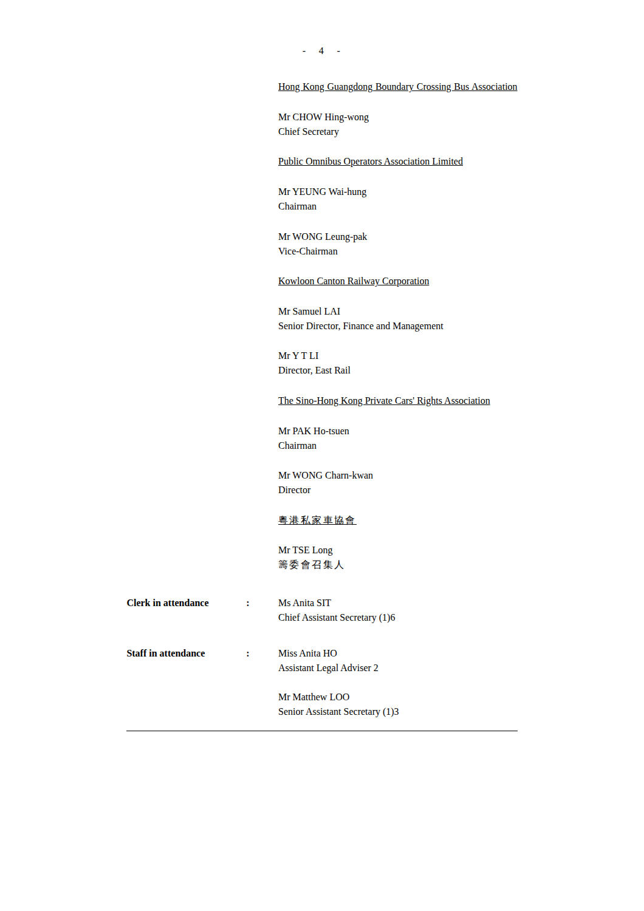- 4 -
Hong Kong Guangdong Boundary Crossing Bus Association
Mr CHOW Hing-wong
Chief Secretary
Public Omnibus Operators Association Limited
Mr YEUNG Wai-hung
Chairman
Mr WONG Leung-pak
Vice-Chairman
Kowloon Canton Railway Corporation
Mr Samuel LAI
Senior Director, Finance and Management
Mr Y T LI
Director, East Rail
The Sino-Hong Kong Private Cars' Rights Association
Mr PAK Ho-tsuen
Chairman
Mr WONG Charn-kwan
Director
粵港私家車協會
Mr TSE Long
籌委會召集人
| Clerk in attendance | : | Ms Anita SIT Chief Assistant Secretary (1)6 |
| Staff in attendance | : | Miss Anita HO Assistant Legal Adviser 2 Mr Matthew LOO Senior Assistant Secretary (1)3 |